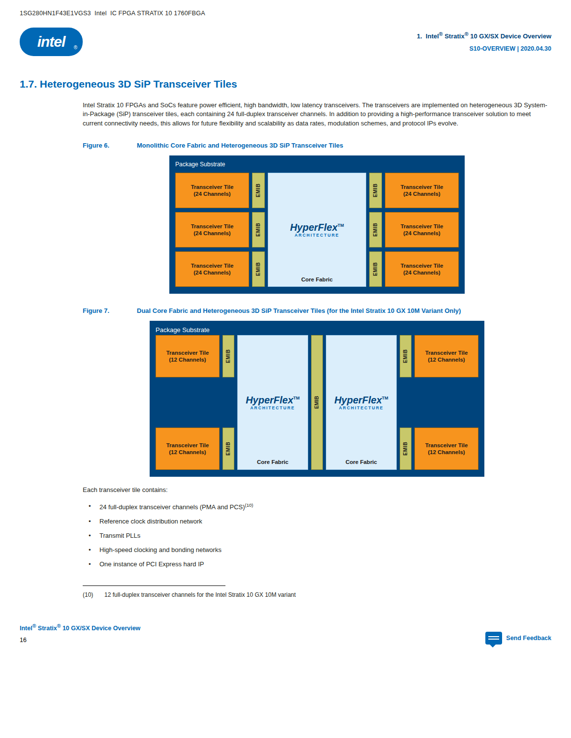1SG280HN1F43E1VGS3 Intel IC FPGA STRATIX 10 1760FBGA
intel®
1. Intel® Stratix® 10 GX/SX Device Overview
S10-OVERVIEW | 2020.04.30
1.7. Heterogeneous 3D SiP Transceiver Tiles
Intel Stratix 10 FPGAs and SoCs feature power efficient, high bandwidth, low latency transceivers. The transceivers are implemented on heterogeneous 3D System-in-Package (SiP) transceiver tiles, each containing 24 full-duplex transceiver channels. In addition to providing a high-performance transceiver solution to meet current connectivity needs, this allows for future flexibility and scalability as data rates, modulation schemes, and protocol IPs evolve.
Figure 6.
Monolithic Core Fabric and Heterogeneous 3D SiP Transceiver Tiles
Package Substrate
Transceiver Tile
(24 Channels)
EMIB
HyperFlex TM ARCHITECTURE
Core Fabric
EMIB
Transceiver Tile
(24 Channels)
Transceiver Tile
(24 Channels)
EMIB
EMIB
Transceiver Tile
(24 Channels)
Transceiver Tile
(24 Channels)
EMIB
EMIB
Transceiver Tile
(24 Channels)
Figure 7.
Dual Core Fabric and Heterogeneous 3D SiP Transceiver Tiles (for the Intel Stratix 10 GX 10M Variant Only)
Package Substrate
Transceiver Tile
(12 Channels)
EMIB
HyperFlex TM ARCHITECTURE
Core Fabric
EMIB
HyperFlex TM ARCHITECTURE
Core Fabric
EMIB
Transceiver Tile
(12 Channels)
EMIB
EMIB
Transceiver Tile
(12 Channels)
Transceiver Tile
(12 Channels)
Each transceiver tile contains:
24 full-duplex transceiver channels (PMA and PCS)(10)
Reference clock distribution network
Transmit PLLs
High-speed clocking and bonding networks
One instance of PCI Express hard IP
(10)
12 full-duplex transceiver channels for the Intel Stratix 10 GX 10M variant
Intel® Stratix® 10 GX/SX Device Overview
16
Send Feedback